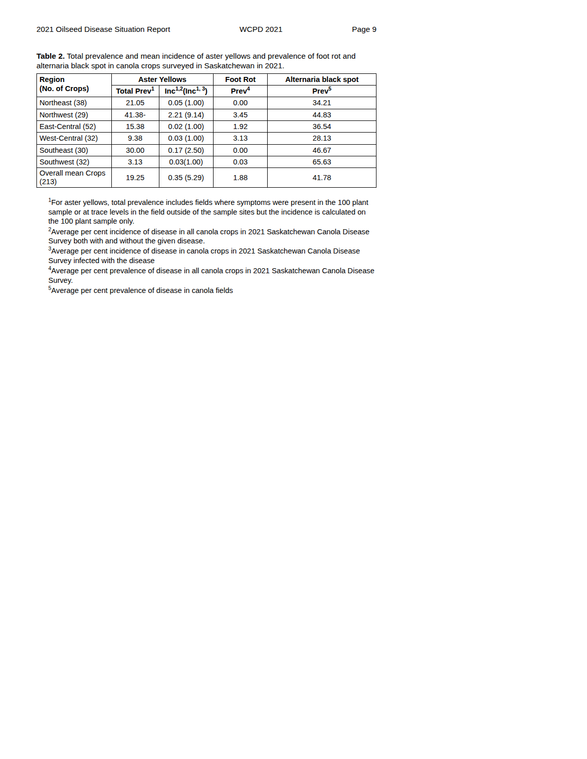2021 Oilseed Disease Situation Report WCPD 2021 Page 9
Table 2. Total prevalence and mean incidence of aster yellows and prevalence of foot rot and alternaria black spot in canola crops surveyed in Saskatchewan in 2021.
| Region (No. of Crops) | Aster Yellows | Foot Rot | Alternaria black spot |
| --- | --- | --- | --- |
| Total Prev 1 | Inc 1,2 (Inc 1, 3 ) | Prev 4 | Prev 5 |
| Northeast (38) | 21.05 | 0.05 (1.00) | 0.00 | 34.21 |
| Northwest (29) | 41.38- | 2.21 (9.14) | 3.45 | 44.83 |
| East-Central (52) | 15.38 | 0.02 (1.00) | 1.92 | 36.54 |
| West-Central (32) | 9.38 | 0.03 (1.00) | 3.13 | 28.13 |
| Southeast (30) | 30.00 | 0.17 (2.50) | 0.00 | 46.67 |
| Southwest (32) | 3.13 | 0.03(1.00) | 0.03 | 65.63 |
| Overall mean Crops (213) | 19.25 | 0.35 (5.29) | 1.88 | 41.78 |
1For aster yellows, total prevalence includes fields where symptoms were present in the 100 plant sample or at trace levels in the field outside of the sample sites but the incidence is calculated on the 100 plant sample only.
2Average per cent incidence of disease in all canola crops in 2021 Saskatchewan Canola Disease Survey both with and without the given disease.
3Average per cent incidence of disease in canola crops in 2021 Saskatchewan Canola Disease Survey infected with the disease
4Average per cent prevalence of disease in all canola crops in 2021 Saskatchewan Canola Disease Survey.
5Average per cent prevalence of disease in canola fields